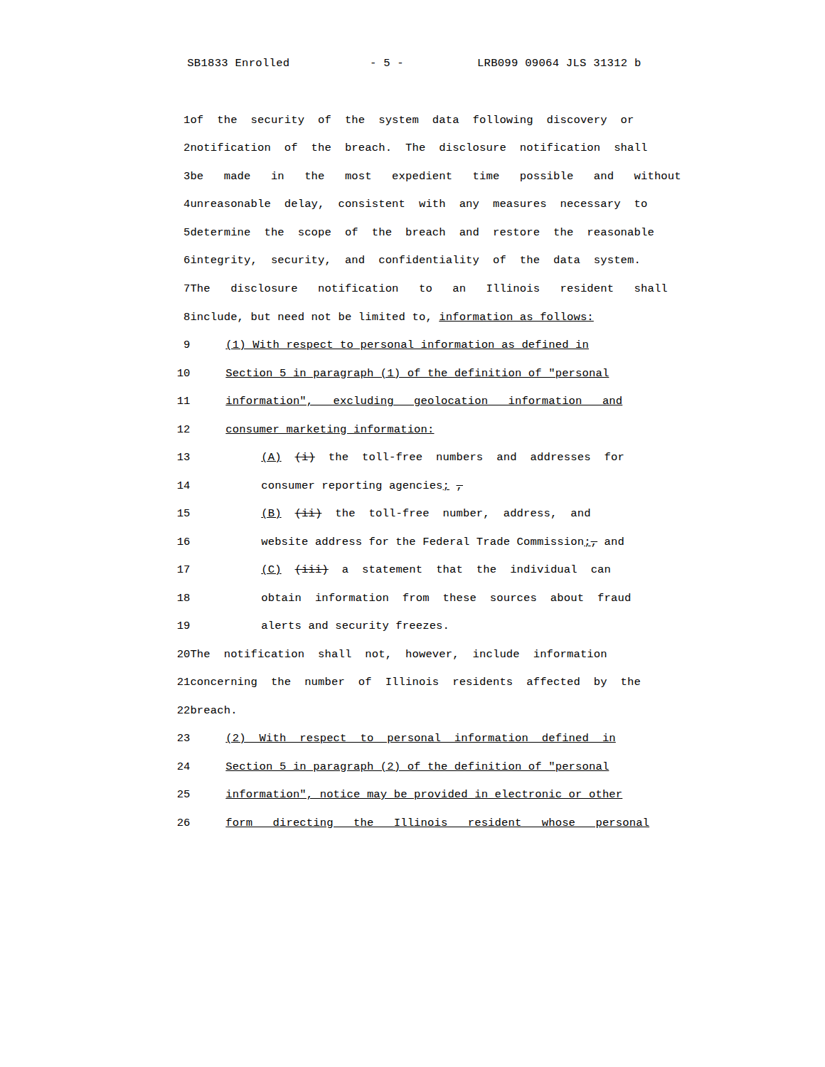SB1833 Enrolled - 5 - LRB099 09064 JLS 31312 b
| 1 | of the security of the system data following discovery or |
| 2 | notification of the breach. The disclosure notification shall |
| 3 | be made in the most expedient time possible and without |
| 4 | unreasonable delay, consistent with any measures necessary to |
| 5 | determine the scope of the breach and restore the reasonable |
| 6 | integrity, security, and confidentiality of the data system. |
| 7 | The disclosure notification to an Illinois resident shall |
| 8 | include, but need not be limited to, information as follows: |
| 9 | (1) With respect to personal information as defined in |
| 10 | Section 5 in paragraph (1) of the definition of "personal |
| 11 | information", excluding geolocation information and |
| 12 | consumer marketing information: |
| 13 | (A) (i) the toll-free numbers and addresses for |
| 14 | consumer reporting agencies ; , |
| 15 | (B) (ii) the toll-free number, address, and |
| 16 | website address for the Federal Trade Commission ; , and |
| 17 | (C) (iii) a statement that the individual can |
| 18 | obtain information from these sources about fraud |
| 19 | alerts and security freezes. |
| 20 | The notification shall not, however, include information |
| 21 | concerning the number of Illinois residents affected by the |
| 22 | breach. |
| 23 | (2) With respect to personal information defined in |
| 24 | Section 5 in paragraph (2) of the definition of "personal |
| 25 | information", notice may be provided in electronic or other |
| 26 | form directing the Illinois resident whose personal |